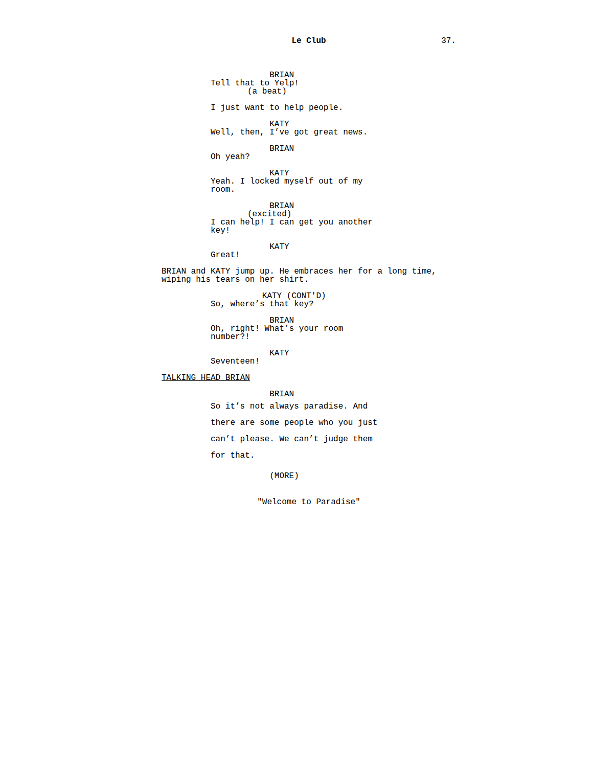Le Club 37.
BRIAN
Tell that to Yelp!
(a beat)
I just want to help people.
KATY
Well, then, I’ve got great news.
BRIAN
Oh yeah?
KATY
Yeah. I locked myself out of my room.
BRIAN
(excited)
I can help! I can get you another key!
KATY
Great!
BRIAN and KATY jump up. He embraces her for a long time, wiping his tears on her shirt.
KATY (CONT'D)
So, where’s that key?
BRIAN
Oh, right! What’s your room number?!
KATY
Seventeen!
TALKING HEAD BRIAN
BRIAN
So it’s not always paradise. And there are some people who you just can’t please. We can’t judge them for that.
(MORE)
"Welcome to Paradise"